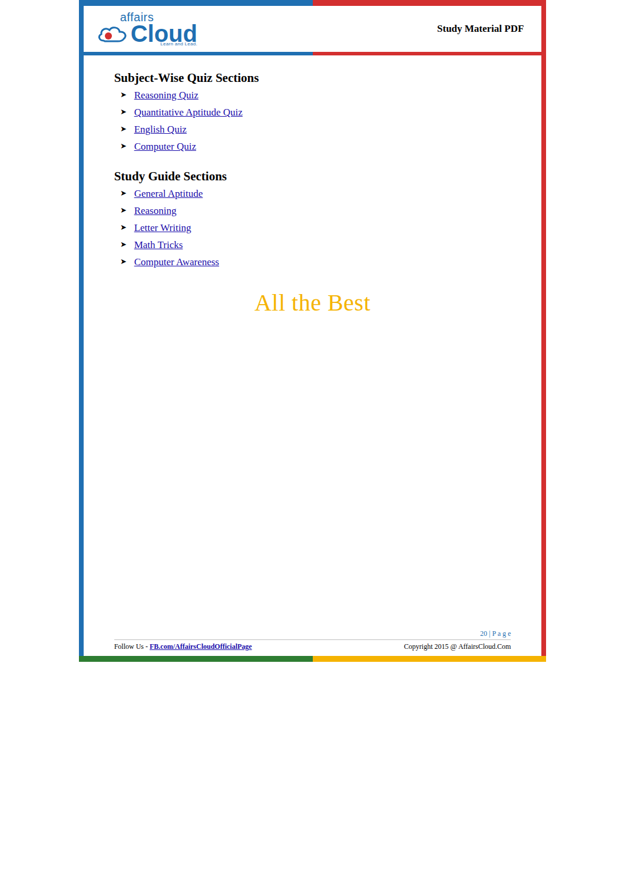affairs
Cloud
Learn and Lead.
Study Material PDF
Subject-Wise Quiz Sections
Reasoning Quiz
Quantitative Aptitude Quiz
English Quiz
Computer Quiz
Study Guide Sections
General Aptitude
Reasoning
Letter Writing
Math Tricks
Computer Awareness
All the Best
20 | P a g e
Follow Us - FB.com/AffairsCloudOfficialPage
Copyright 2015 @ AffairsCloud.Com